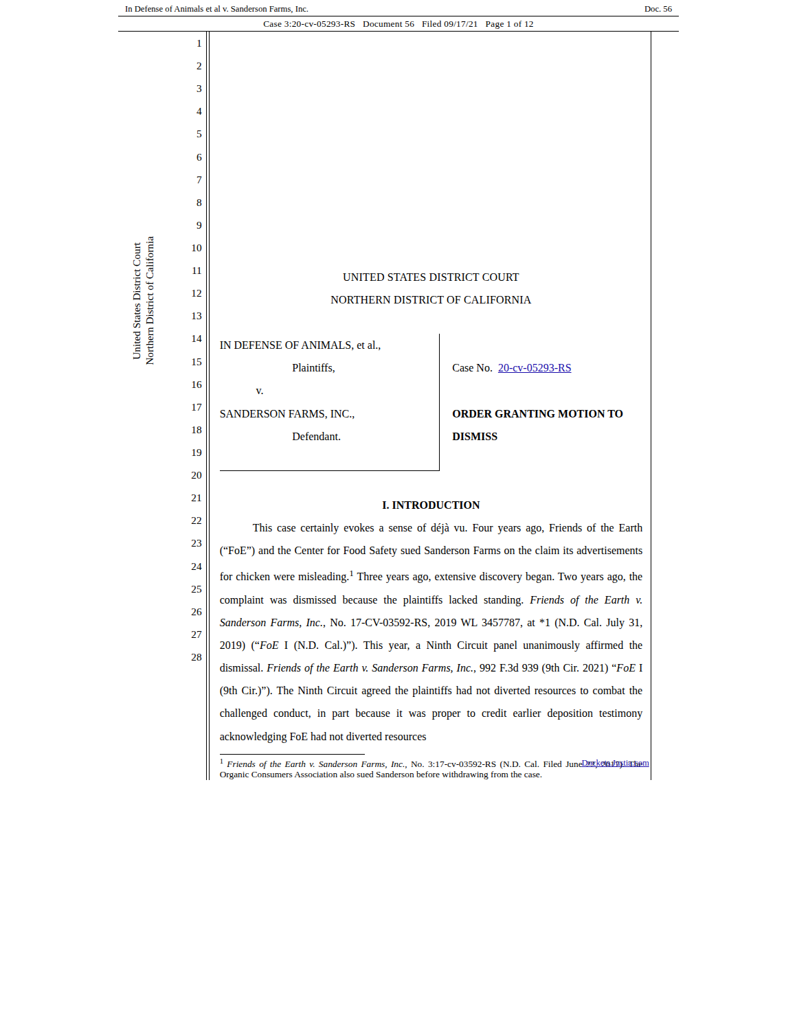In Defense of Animals et al v. Sanderson Farms, Inc. Doc. 56
Case 3:20-cv-05293-RS Document 56 Filed 09/17/21 Page 1 of 12
United States District Court
Northern District of California
1
2
3
4
5
6
7
8
9
10
11
12
13
14
15
16
17
18
19
20
21
22
23
24
25
26
27
28
UNITED STATES DISTRICT COURT
NORTHERN DISTRICT OF CALIFORNIA
| IN DEFENSE OF ANIMALS, et al., Plaintiffs, v. SANDERSON FARMS, INC., Defendant. | Case No. 20-cv-05293-RS ORDER GRANTING MOTION TO DISMISS |
I. INTRODUCTION
This case certainly evokes a sense of déjà vu. Four years ago, Friends of the Earth (“FoE”) and the Center for Food Safety sued Sanderson Farms on the claim its advertisements for chicken were misleading.1 Three years ago, extensive discovery began. Two years ago, the complaint was dismissed because the plaintiffs lacked standing. Friends of the Earth v. Sanderson Farms, Inc., No. 17-CV-03592-RS, 2019 WL 3457787, at *1 (N.D. Cal. July 31, 2019) (“FoE I (N.D. Cal.)”). This year, a Ninth Circuit panel unanimously affirmed the dismissal. Friends of the Earth v. Sanderson Farms, Inc., 992 F.3d 939 (9th Cir. 2021) “FoE I (9th Cir.)”). The Ninth Circuit agreed the plaintiffs had not diverted resources to combat the challenged conduct, in part because it was proper to credit earlier deposition testimony acknowledging FoE had not diverted resources
1 Friends of the Earth v. Sanderson Farms, Inc., No. 3:17-cv-03592-RS (N.D. Cal. Filed June 22, 2017). The Organic Consumers Association also sued Sanderson before withdrawing from the case.
Dockets.Justia.com